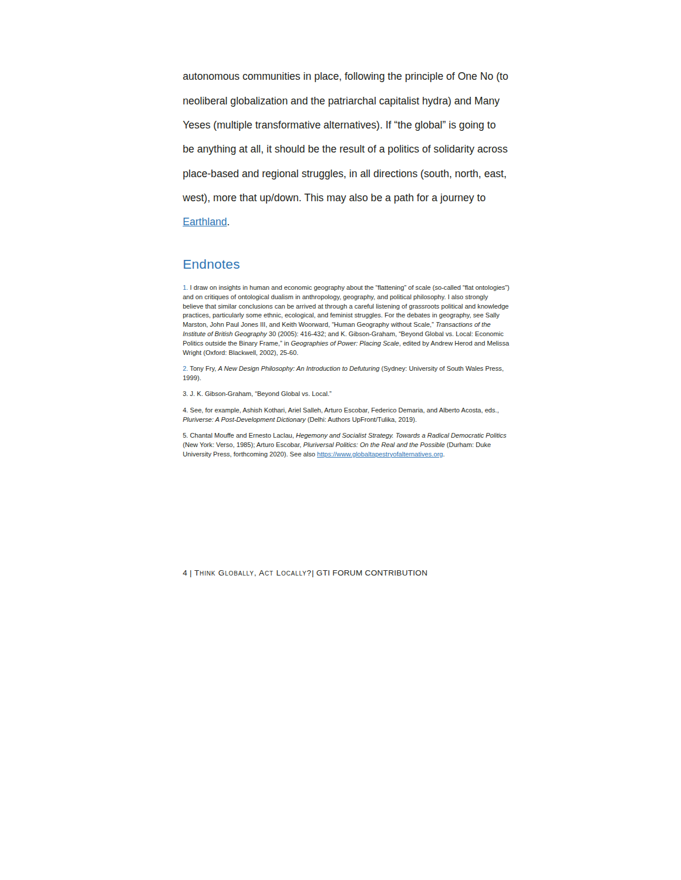autonomous communities in place, following the principle of One No (to neoliberal globalization and the patriarchal capitalist hydra) and Many Yeses (multiple transformative alternatives). If “the global” is going to be anything at all, it should be the result of a politics of solidarity across place-based and regional struggles, in all directions (south, north, east, west), more that up/down. This may also be a path for a journey to Earthland.
Endnotes
1. I draw on insights in human and economic geography about the “flattening” of scale (so-called “flat ontologies”) and on critiques of ontological dualism in anthropology, geography, and political philosophy. I also strongly believe that similar conclusions can be arrived at through a careful listening of grassroots political and knowledge practices, particularly some ethnic, ecological, and feminist struggles. For the debates in geography, see Sally Marston, John Paul Jones III, and Keith Woorward, “Human Geography without Scale,” Transactions of the Institute of British Geography 30 (2005): 416-432; and K. Gibson-Graham, “Beyond Global vs. Local: Economic Politics outside the Binary Frame,” in Geographies of Power: Placing Scale, edited by Andrew Herod and Melissa Wright (Oxford: Blackwell, 2002), 25-60.
2. Tony Fry, A New Design Philosophy: An Introduction to Defuturing (Sydney: University of South Wales Press, 1999).
3. J. K. Gibson-Graham, “Beyond Global vs. Local.”
4. See, for example, Ashish Kothari, Ariel Salleh, Arturo Escobar, Federico Demaria, and Alberto Acosta, eds., Pluriverse: A Post-Development Dictionary (Delhi: Authors UpFront/Tulika, 2019).
5. Chantal Mouffe and Ernesto Laclau, Hegemony and Socialist Strategy. Towards a Radical Democratic Politics (New York: Verso, 1985); Arturo Escobar, Pluriversal Politics: On the Real and the Possible (Durham: Duke University Press, forthcoming 2020). See also https://www.globaltapestryofalternatives.org.
4 | Think Globally, Act Locally?| GTI FORUM CONTRIBUTION